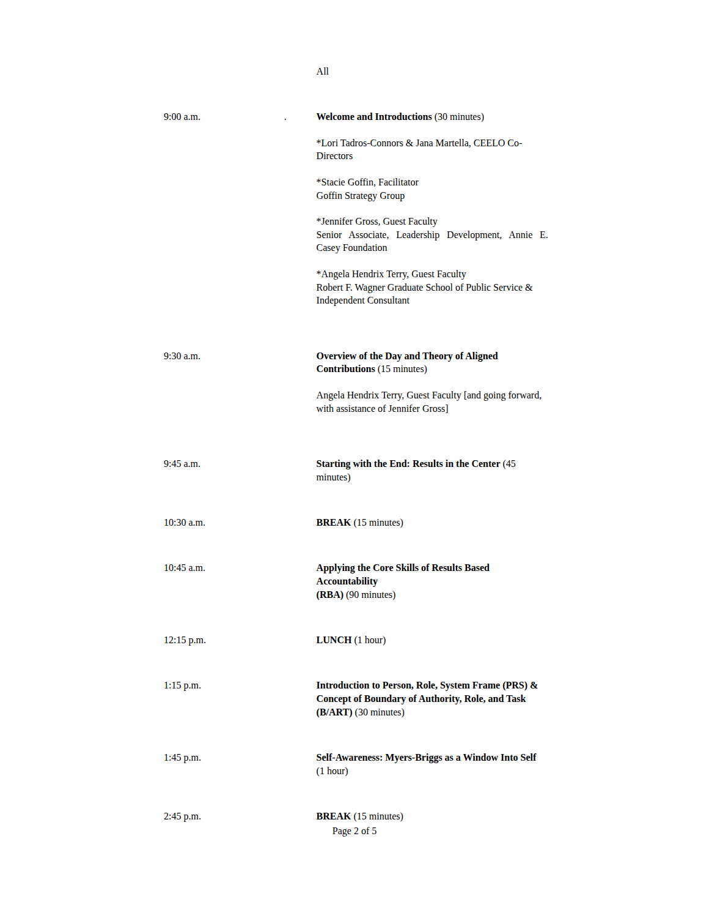| | | All |
| 9:00 a.m. | . | Welcome and Introductions (30 minutes) *Lori Tadros-Connors & Jana Martella, CEELO Co-Directors *Stacie Goffin, Facilitator Goffin Strategy Group *Jennifer Gross, Guest Faculty Senior Associate, Leadership Development, Annie E. Casey Foundation *Angela Hendrix Terry, Guest Faculty Robert F. Wagner Graduate School of Public Service & Independent Consultant |
| 9:30 a.m. | | Overview of the Day and Theory of Aligned Contributions (15 minutes) Angela Hendrix Terry, Guest Faculty [and going forward, with assistance of Jennifer Gross] |
| 9:45 a.m. | | Starting with the End: Results in the Center (45 minutes) |
| 10:30 a.m. | | BREAK (15 minutes) |
| 10:45 a.m. | | Applying the Core Skills of Results Based Accountability (RBA) (90 minutes) |
| 12:15 p.m. | | LUNCH (1 hour) |
| 1:15 p.m. | | Introduction to Person, Role, System Frame (PRS) & Concept of Boundary of Authority, Role, and Task (B/ART) (30 minutes) |
| 1:45 p.m. | | Self-Awareness: Myers-Briggs as a Window Into Self (1 hour) |
| 2:45 p.m. | | BREAK (15 minutes) |
Page 2 of 5